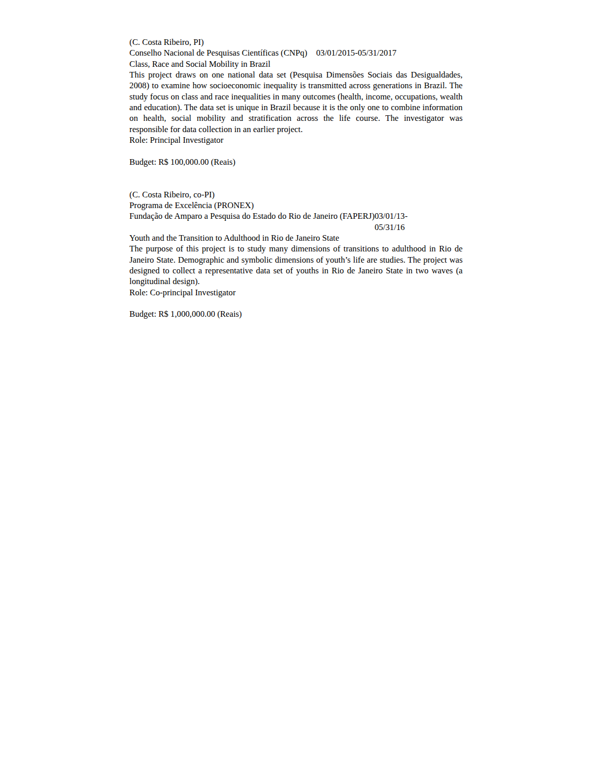(C. Costa Ribeiro, PI)
Conselho Nacional de Pesquisas Científicas (CNPq)
03/01/2015-05/31/2017
Class, Race and Social Mobility in Brazil
This project draws on one national data set (Pesquisa Dimensões Sociais das Desigualdades, 2008) to examine how socioeconomic inequality is transmitted across generations in Brazil. The study focus on class and race inequalities in many outcomes (health, income, occupations, wealth and education). The data set is unique in Brazil because it is the only one to combine information on health, social mobility and stratification across the life course. The investigator was responsible for data collection in an earlier project.
Role: Principal Investigator
Budget: R$ 100,000.00 (Reais)
(C. Costa Ribeiro, co-PI)
Programa de Excelência (PRONEX)
Fundação de Amparo a Pesquisa do Estado do Rio de Janeiro (FAPERJ)
03/01/13-05/31/16
Youth and the Transition to Adulthood in Rio de Janeiro State
The purpose of this project is to study many dimensions of transitions to adulthood in Rio de Janeiro State. Demographic and symbolic dimensions of youth’s life are studies. The project was designed to collect a representative data set of youths in Rio de Janeiro State in two waves (a longitudinal design).
Role: Co-principal Investigator
Budget: R$ 1,000,000.00 (Reais)